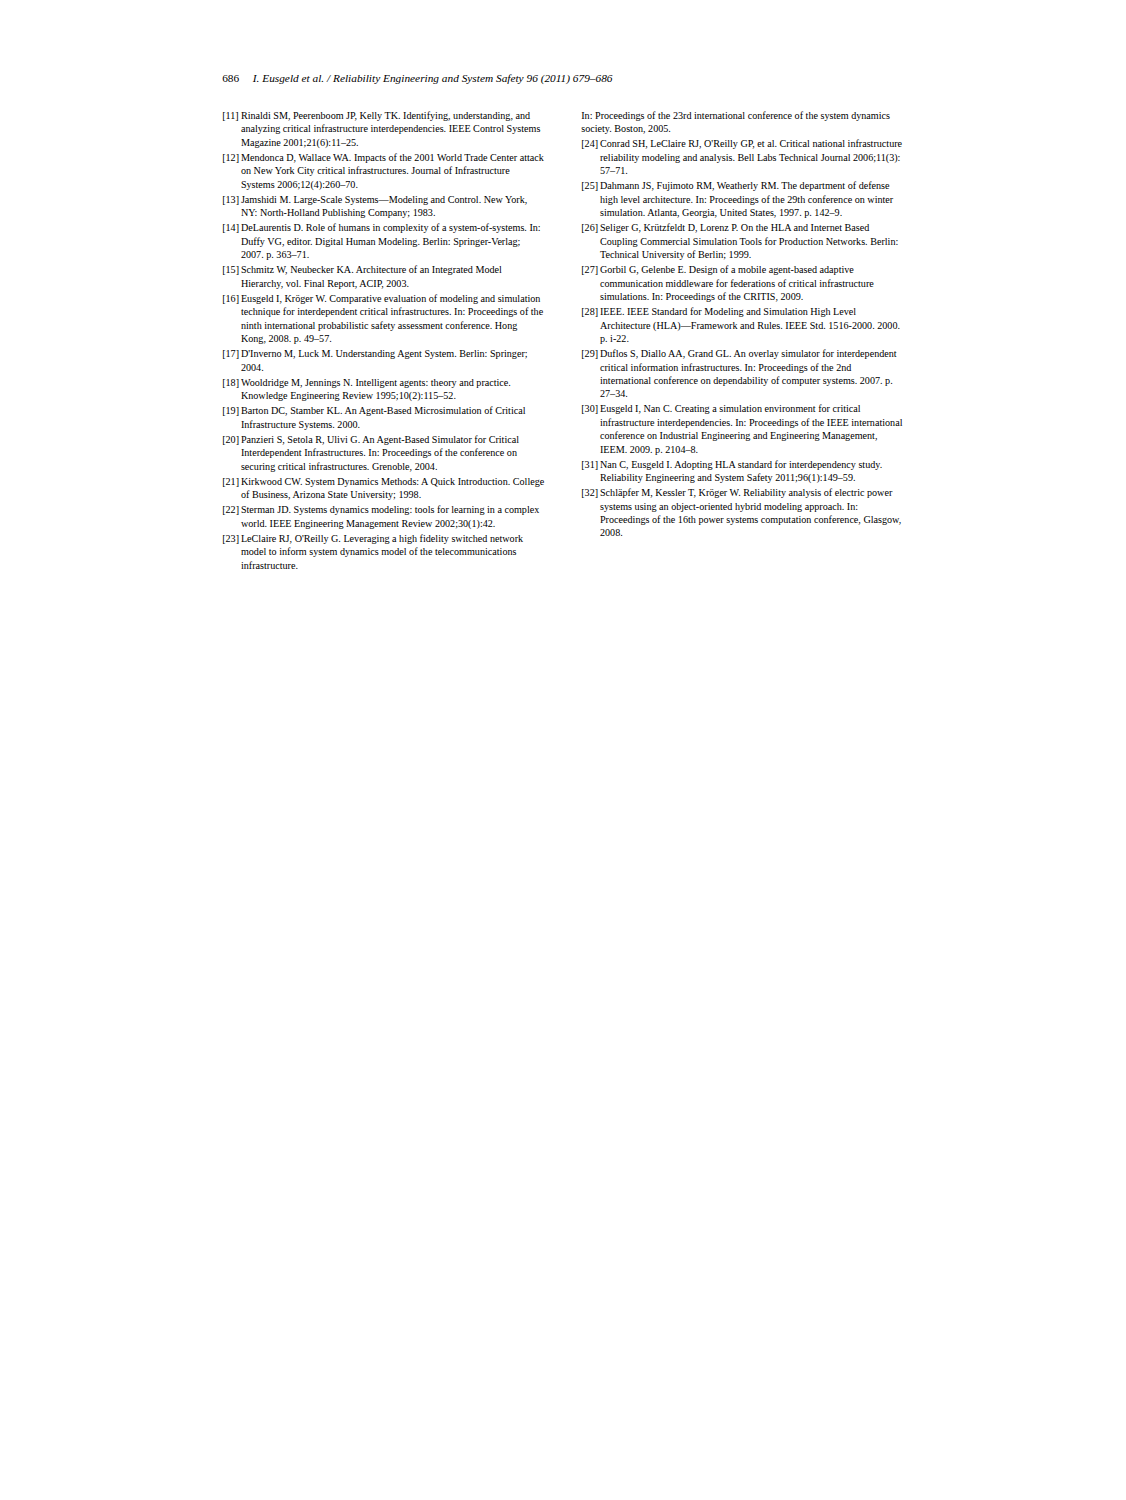686 I. Eusgeld et al. / Reliability Engineering and System Safety 96 (2011) 679–686
[11] Rinaldi SM, Peerenboom JP, Kelly TK. Identifying, understanding, and analyzing critical infrastructure interdependencies. IEEE Control Systems Magazine 2001;21(6):11–25.
[12] Mendonca D, Wallace WA. Impacts of the 2001 World Trade Center attack on New York City critical infrastructures. Journal of Infrastructure Systems 2006;12(4):260–70.
[13] Jamshidi M. Large-Scale Systems—Modeling and Control. New York, NY: North-Holland Publishing Company; 1983.
[14] DeLaurentis D. Role of humans in complexity of a system-of-systems. In: Duffy VG, editor. Digital Human Modeling. Berlin: Springer-Verlag; 2007. p. 363–71.
[15] Schmitz W, Neubecker KA. Architecture of an Integrated Model Hierarchy, vol. Final Report, ACIP, 2003.
[16] Eusgeld I, Kröger W. Comparative evaluation of modeling and simulation technique for interdependent critical infrastructures. In: Proceedings of the ninth international probabilistic safety assessment conference. Hong Kong, 2008. p. 49–57.
[17] D'Inverno M, Luck M. Understanding Agent System. Berlin: Springer; 2004.
[18] Wooldridge M, Jennings N. Intelligent agents: theory and practice. Knowledge Engineering Review 1995;10(2):115–52.
[19] Barton DC, Stamber KL. An Agent-Based Microsimulation of Critical Infrastructure Systems. 2000.
[20] Panzieri S, Setola R, Ulivi G. An Agent-Based Simulator for Critical Interdependent Infrastructures. In: Proceedings of the conference on securing critical infrastructures. Grenoble, 2004.
[21] Kirkwood CW. System Dynamics Methods: A Quick Introduction. College of Business, Arizona State University; 1998.
[22] Sterman JD. Systems dynamics modeling: tools for learning in a complex world. IEEE Engineering Management Review 2002;30(1):42.
[23] LeClaire RJ, O'Reilly G. Leveraging a high fidelity switched network model to inform system dynamics model of the telecommunications infrastructure.
In: Proceedings of the 23rd international conference of the system dynamics society. Boston, 2005.
[24] Conrad SH, LeClaire RJ, O'Reilly GP, et al. Critical national infrastructure reliability modeling and analysis. Bell Labs Technical Journal 2006;11(3): 57–71.
[25] Dahmann JS, Fujimoto RM, Weatherly RM. The department of defense high level architecture. In: Proceedings of the 29th conference on winter simulation. Atlanta, Georgia, United States, 1997. p. 142–9.
[26] Seliger G, Krützfeldt D, Lorenz P. On the HLA and Internet Based Coupling Commercial Simulation Tools for Production Networks. Berlin: Technical University of Berlin; 1999.
[27] Gorbil G, Gelenbe E. Design of a mobile agent-based adaptive communication middleware for federations of critical infrastructure simulations. In: Proceedings of the CRITIS, 2009.
[28] IEEE. IEEE Standard for Modeling and Simulation High Level Architecture (HLA)—Framework and Rules. IEEE Std. 1516-2000. 2000. p. i-22.
[29] Duflos S, Diallo AA, Grand GL. An overlay simulator for interdependent critical information infrastructures. In: Proceedings of the 2nd international conference on dependability of computer systems. 2007. p. 27–34.
[30] Eusgeld I, Nan C. Creating a simulation environment for critical infrastructure interdependencies. In: Proceedings of the IEEE international conference on Industrial Engineering and Engineering Management, IEEM. 2009. p. 2104–8.
[31] Nan C, Eusgeld I. Adopting HLA standard for interdependency study. Reliability Engineering and System Safety 2011;96(1):149–59.
[32] Schläpfer M, Kessler T, Kröger W. Reliability analysis of electric power systems using an object-oriented hybrid modeling approach. In: Proceedings of the 16th power systems computation conference, Glasgow, 2008.